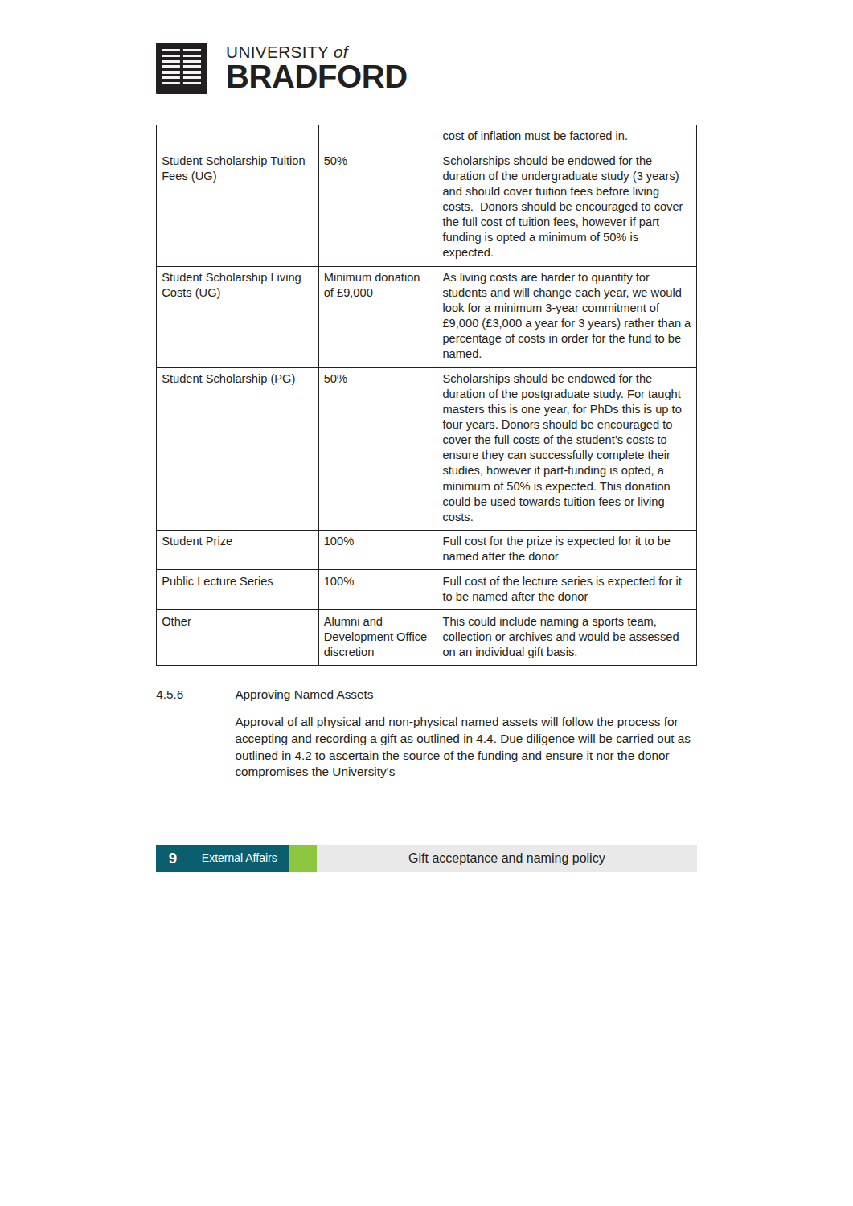UNIVERSITY of
BRADFORD
| | | cost of inflation must be factored in. |
| Student Scholarship Tuition Fees (UG) | 50% | Scholarships should be endowed for the duration of the undergraduate study (3 years) and should cover tuition fees before living costs. Donors should be encouraged to cover the full cost of tuition fees, however if part funding is opted a minimum of 50% is expected. |
| Student Scholarship Living Costs (UG) | Minimum donation of £9,000 | As living costs are harder to quantify for students and will change each year, we would look for a minimum 3-year commitment of £9,000 (£3,000 a year for 3 years) rather than a percentage of costs in order for the fund to be named. |
| Student Scholarship (PG) | 50% | Scholarships should be endowed for the duration of the postgraduate study. For taught masters this is one year, for PhDs this is up to four years. Donors should be encouraged to cover the full costs of the student’s costs to ensure they can successfully complete their studies, however if part-funding is opted, a minimum of 50% is expected. This donation could be used towards tuition fees or living costs. |
| Student Prize | 100% | Full cost for the prize is expected for it to be named after the donor |
| Public Lecture Series | 100% | Full cost of the lecture series is expected for it to be named after the donor |
| Other | Alumni and Development Office discretion | This could include naming a sports team, collection or archives and would be assessed on an individual gift basis. |
4.5.6
Approving Named Assets
Approval of all physical and non-physical named assets will follow the process for accepting and recording a gift as outlined in 4.4. Due diligence will be carried out as outlined in 4.2 to ascertain the source of the funding and ensure it nor the donor compromises the University’s
9
External Affairs
Gift acceptance and naming policy